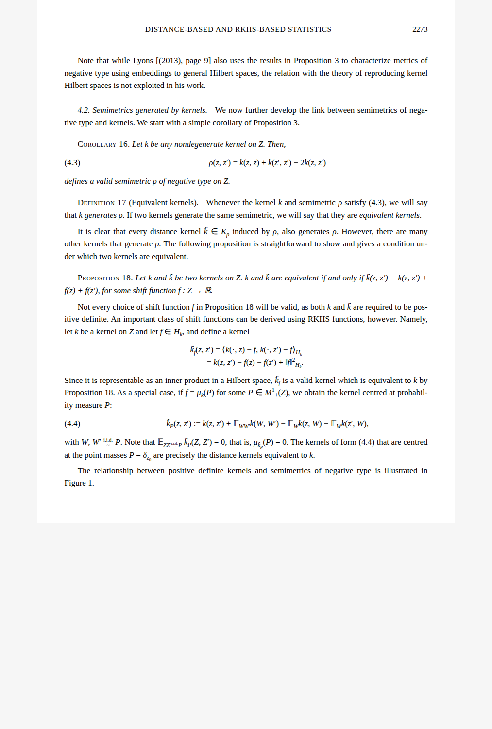DISTANCE-BASED AND RKHS-BASED STATISTICS 2273
Note that while Lyons [(2013), page 9] also uses the results in Proposition 3 to characterize metrics of negative type using embeddings to general Hilbert spaces, the relation with the theory of reproducing kernel Hilbert spaces is not exploited in his work.
4.2. Semimetrics generated by kernels. We now further develop the link between semimetrics of negative type and kernels. We start with a simple corollary of Proposition 3.
Corollary 16. Let k be any nondegenerate kernel on Z. Then,
(4.3) ρ(z, z′) = k(z, z) + k(z′, z′) − 2k(z, z′)
defines a valid semimetric ρ of negative type on Z.
Definition 17 (Equivalent kernels). Whenever the kernel k and semimetric ρ satisfy (4.3), we will say that k generates ρ. If two kernels generate the same semimetric, we will say that they are equivalent kernels.
It is clear that every distance kernel k̃ ∈ Kρ induced by ρ, also generates ρ. However, there are many other kernels that generate ρ. The following proposition is straightforward to show and gives a condition under which two kernels are equivalent.
Proposition 18. Let k and k̃ be two kernels on Z. k and k̃ are equivalent if and only if k̃(z, z′) = k(z, z′) + f(z) + f(z′), for some shift function f : Z → ℝ.
Not every choice of shift function f in Proposition 18 will be valid, as both k and k̃ are required to be positive definite. An important class of shift functions can be derived using RKHS functions, however. Namely, let k be a kernel on Z and let f ∈ Hk, and define a kernel
k̃f(z, z′) = ⟨k(·, z) − f, k(·, z′) − f⟩Hk = k(z, z′) − f(z) − f(z′) + ‖f‖2Hk.
Since it is representable as an inner product in a Hilbert space, k̃f is a valid kernel which is equivalent to k by Proposition 18. As a special case, if f = μk(P) for some P ∈ M1+(Z), we obtain the kernel centred at probability measure P:
(4.4) k̃P(z, z′) := k(z, z′) + 𝔼WW′k(W, W′) − 𝔼Wk(z, W) − 𝔼Wk(z′, W),
with W, W′ i.i.d.∼ P. Note that 𝔼ZZ′i.i.d.∼P k̃P(Z, Z′) = 0, that is, μk̃P(P) = 0. The kernels of form (4.4) that are centred at the point masses P = δz0 are precisely the distance kernels equivalent to k.
The relationship between positive definite kernels and semimetrics of negative type is illustrated in Figure 1.